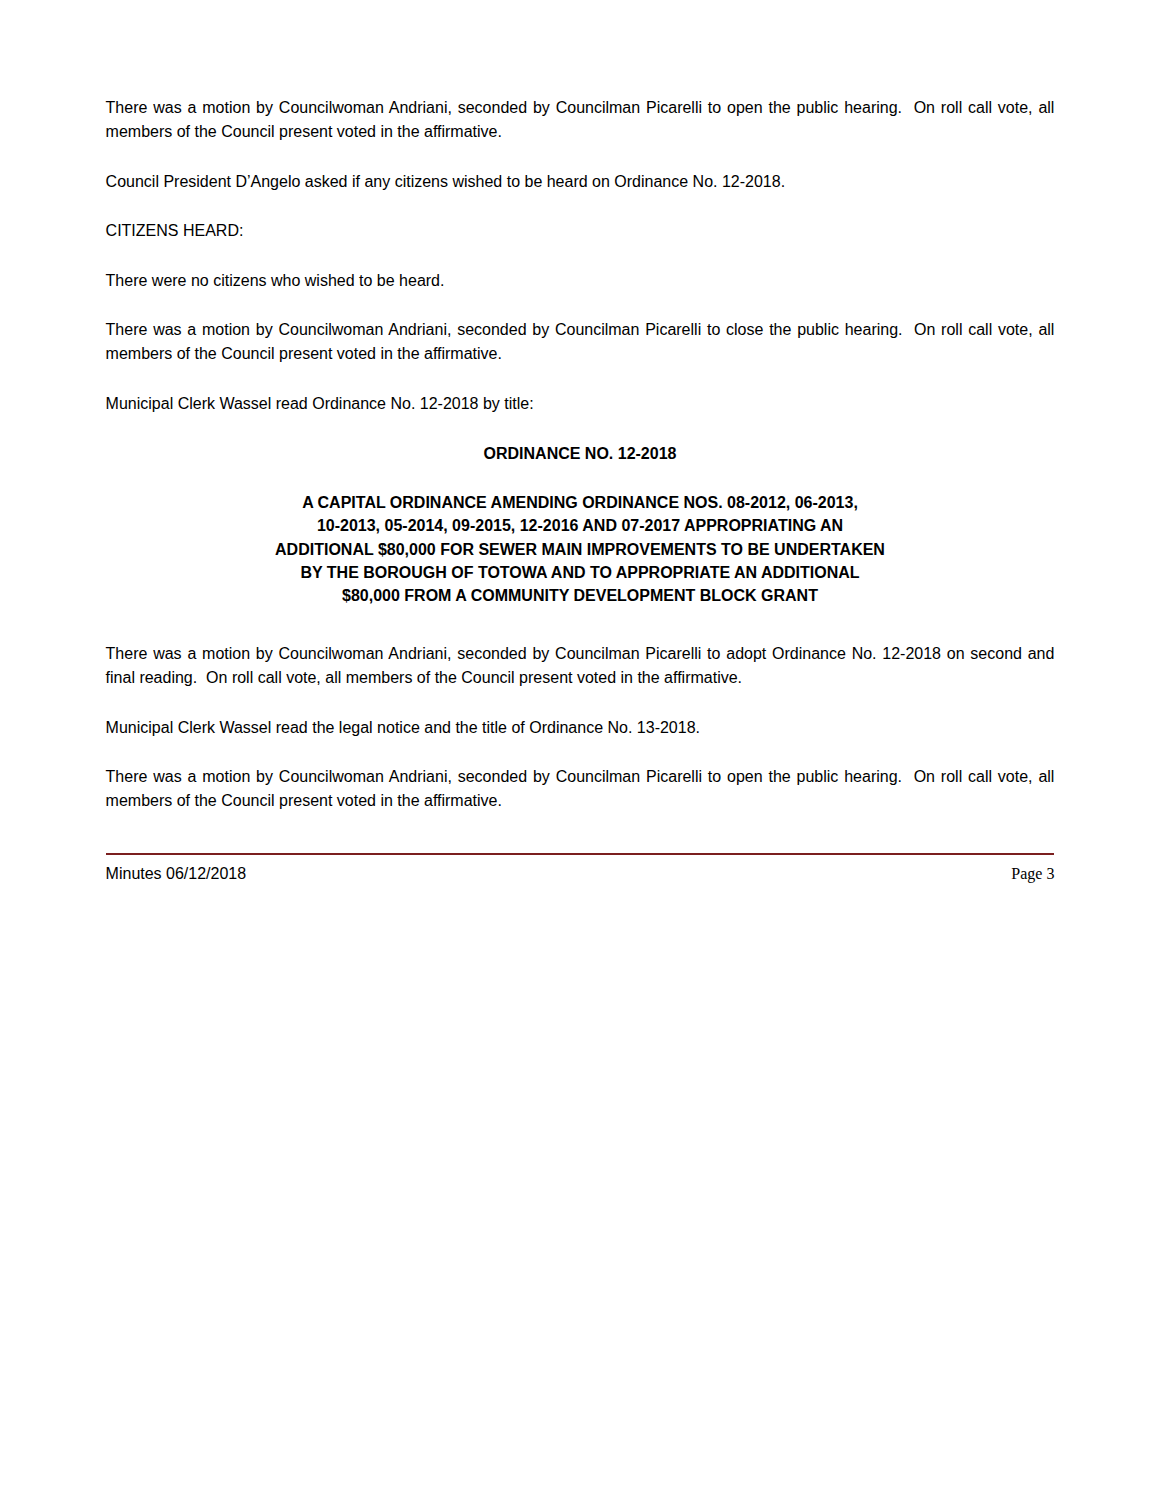There was a motion by Councilwoman Andriani, seconded by Councilman Picarelli to open the public hearing. On roll call vote, all members of the Council present voted in the affirmative.
Council President D’Angelo asked if any citizens wished to be heard on Ordinance No. 12-2018.
CITIZENS HEARD:
There were no citizens who wished to be heard.
There was a motion by Councilwoman Andriani, seconded by Councilman Picarelli to close the public hearing. On roll call vote, all members of the Council present voted in the affirmative.
Municipal Clerk Wassel read Ordinance No. 12-2018 by title:
ORDINANCE NO. 12-2018
A CAPITAL ORDINANCE AMENDING ORDINANCE NOS. 08-2012, 06-2013,
10-2013, 05-2014, 09-2015, 12-2016 AND 07-2017 APPROPRIATING AN
ADDITIONAL $80,000 FOR SEWER MAIN IMPROVEMENTS TO BE UNDERTAKEN
BY THE BOROUGH OF TOTOWA AND TO APPROPRIATE AN ADDITIONAL
$80,000 FROM A COMMUNITY DEVELOPMENT BLOCK GRANT
There was a motion by Councilwoman Andriani, seconded by Councilman Picarelli to adopt Ordinance No. 12-2018 on second and final reading. On roll call vote, all members of the Council present voted in the affirmative.
Municipal Clerk Wassel read the legal notice and the title of Ordinance No. 13-2018.
There was a motion by Councilwoman Andriani, seconded by Councilman Picarelli to open the public hearing. On roll call vote, all members of the Council present voted in the affirmative.
Minutes 06/12/2018 Page 3